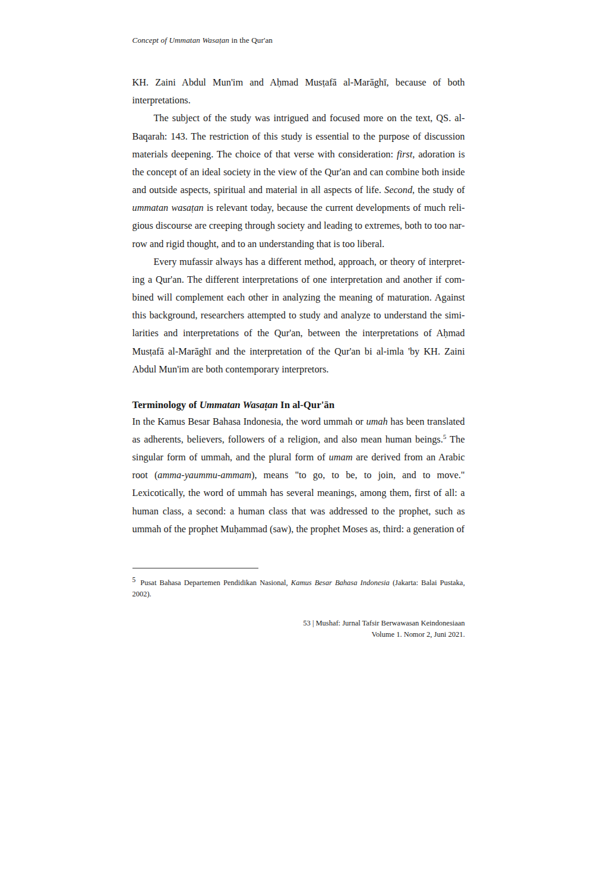Concept of Ummatan Wasaṭan in the Qur'an
KH. Zaini Abdul Mun'im and Aḥmad Musṭafā al-Marāghī, because of both interpretations.
The subject of the study was intrigued and focused more on the text, QS. al-Baqarah: 143. The restriction of this study is essential to the purpose of discussion materials deepening. The choice of that verse with consideration: first, adoration is the concept of an ideal society in the view of the Qur'an and can combine both inside and outside aspects, spiritual and material in all aspects of life. Second, the study of ummatan wasaṭan is relevant today, because the current developments of much religious discourse are creeping through society and leading to extremes, both to too narrow and rigid thought, and to an understanding that is too liberal.
Every mufassir always has a different method, approach, or theory of interpreting a Qur'an. The different interpretations of one interpretation and another if combined will complement each other in analyzing the meaning of maturation. Against this background, researchers attempted to study and analyze to understand the similarities and interpretations of the Qur'an, between the interpretations of Aḥmad Musṭafā al-Marāghī and the interpretation of the Qur'an bi al-imla 'by KH. Zaini Abdul Mun'im are both contemporary interpretors.
Terminology of Ummatan Wasaṭan In al-Qur'ān
In the Kamus Besar Bahasa Indonesia, the word ummah or umah has been translated as adherents, believers, followers of a religion, and also mean human beings.5 The singular form of ummah, and the plural form of umam are derived from an Arabic root (amma-yaummu-ammam), means "to go, to be, to join, and to move." Lexicotically, the word of ummah has several meanings, among them, first of all: a human class, a second: a human class that was addressed to the prophet, such as ummah of the prophet Muḥammad (saw), the prophet Moses as, third: a generation of
5 Pusat Bahasa Departemen Pendidikan Nasional, Kamus Besar Bahasa Indonesia (Jakarta: Balai Pustaka, 2002).
53 | Mushaf: Jurnal Tafsir Berwawasan Keindonesiaan
Volume 1. Nomor 2, Juni 2021.